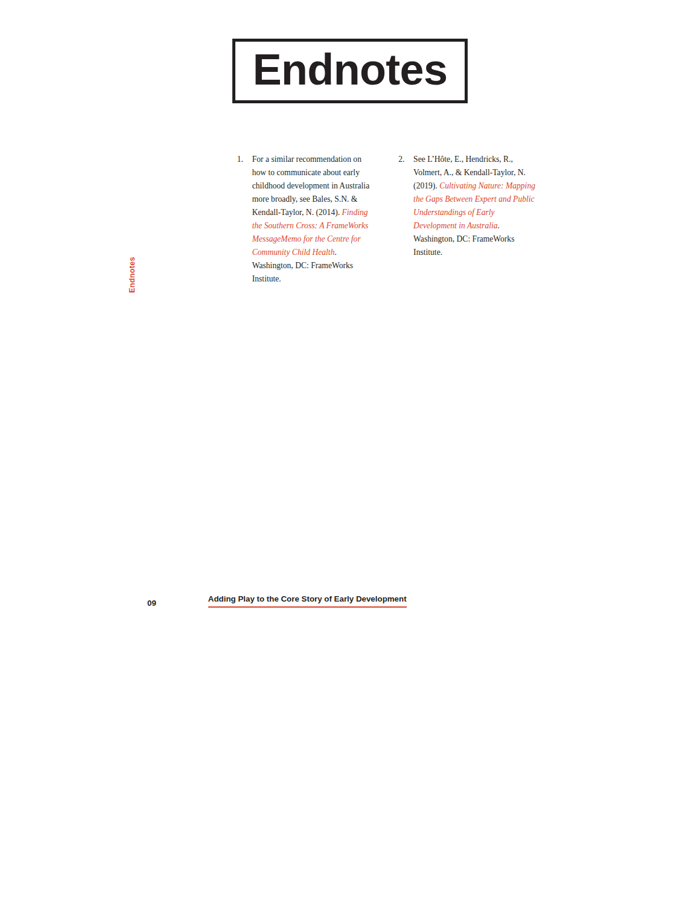Endnotes
1. For a similar recommendation on how to communicate about early childhood development in Australia more broadly, see Bales, S.N. & Kendall-Taylor, N. (2014). Finding the Southern Cross: A FrameWorks MessageMemo for the Centre for Community Child Health. Washington, DC: FrameWorks Institute.
2. See L’Hôte, E., Hendricks, R., Volmert, A., & Kendall-Taylor, N. (2019). Cultivating Nature: Mapping the Gaps Between Expert and Public Understandings of Early Development in Australia. Washington, DC: FrameWorks Institute.
Endnotes
09
Adding Play to the Core Story of Early Development